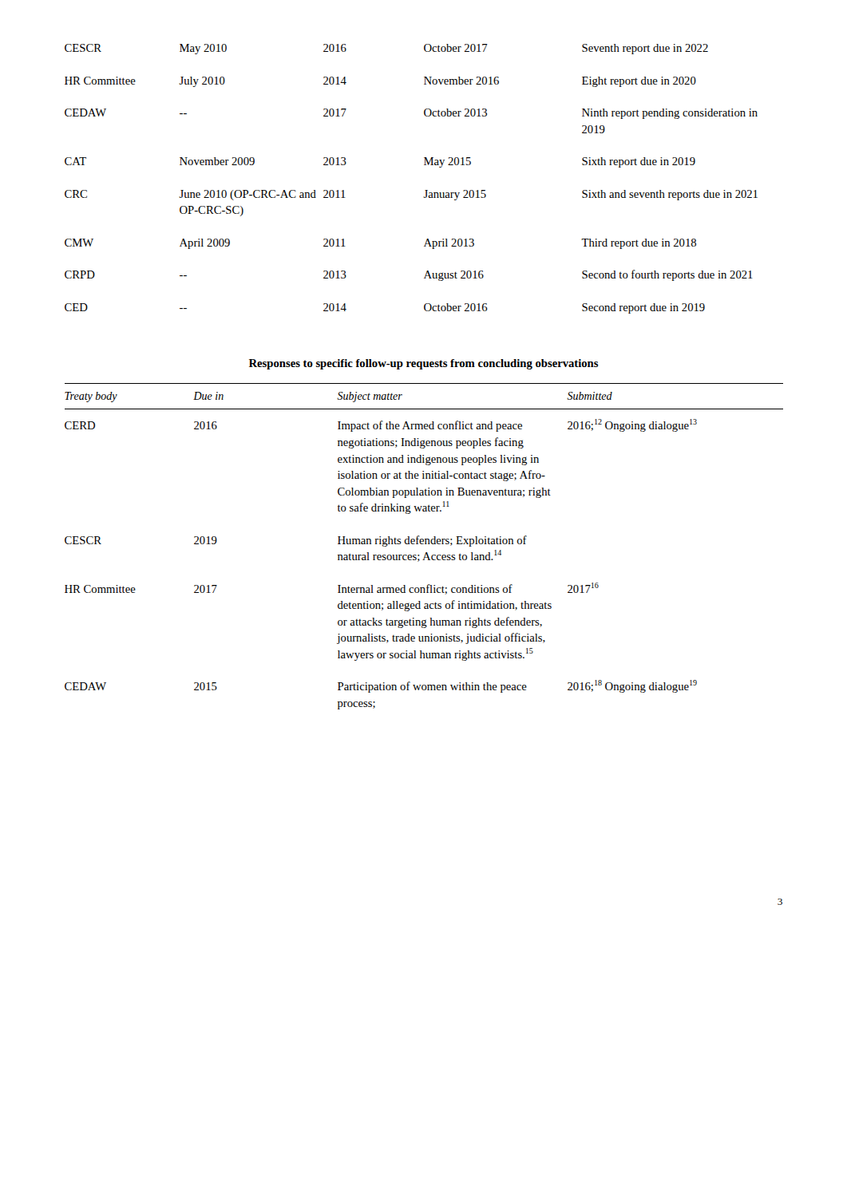| CESCR | May 2010 | 2016 | October 2017 | Seventh report due in 2022 |
| HR Committee | July 2010 | 2014 | November 2016 | Eight report due in 2020 |
| CEDAW | -- | 2017 | October 2013 | Ninth report pending consideration in 2019 |
| CAT | November 2009 | 2013 | May 2015 | Sixth report due in 2019 |
| CRC | June 2010 (OP-CRC-AC and OP-CRC-SC) | 2011 | January 2015 | Sixth and seventh reports due in 2021 |
| CMW | April 2009 | 2011 | April 2013 | Third report due in 2018 |
| CRPD | -- | 2013 | August 2016 | Second to fourth reports due in 2021 |
| CED | -- | 2014 | October 2016 | Second report due in 2019 |
Responses to specific follow-up requests from concluding observations
| Treaty body | Due in | Subject matter | Submitted |
| --- | --- | --- | --- |
| CERD | 2016 | Impact of the Armed conflict and peace negotiations; Indigenous peoples facing extinction and indigenous peoples living in isolation or at the initial-contact stage; Afro-Colombian population in Buenaventura; right to safe drinking water. 11 | 2016; 12 Ongoing dialogue 13 |
| CESCR | 2019 | Human rights defenders; Exploitation of natural resources; Access to land. 14 | |
| HR Committee | 2017 | Internal armed conflict; conditions of detention; alleged acts of intimidation, threats or attacks targeting human rights defenders, journalists, trade unionists, judicial officials, lawyers or social human rights activists. 15 | 2017 16 |
| CEDAW | 2015 | Participation of women within the peace process; | 2016; 18 Ongoing dialogue 19 |
3